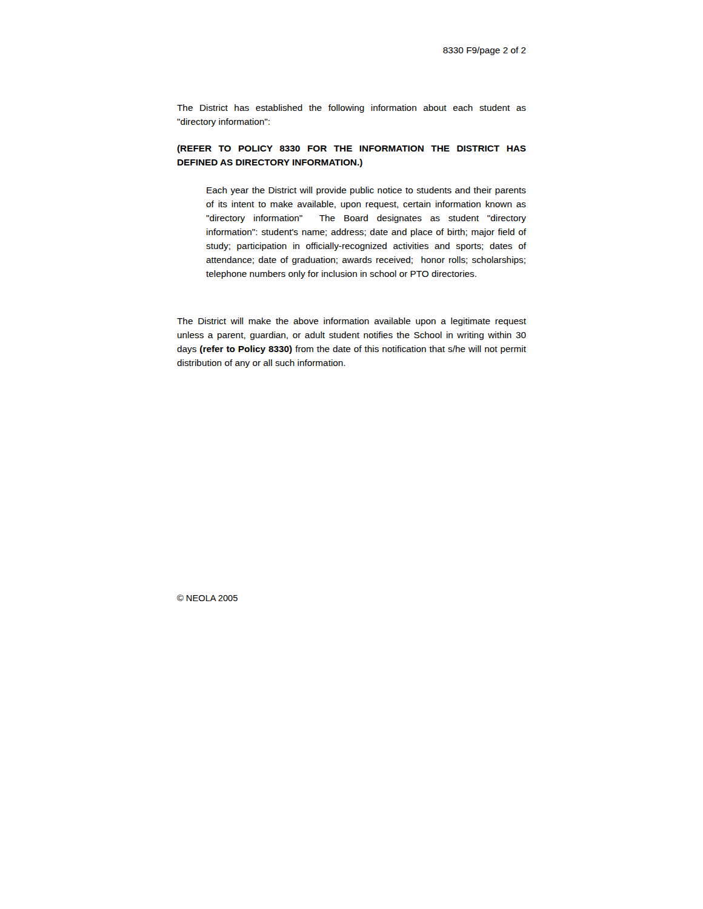8330 F9/page 2 of 2
The District has established the following information about each student as "directory information":
(REFER TO POLICY 8330 FOR THE INFORMATION THE DISTRICT HAS DEFINED AS DIRECTORY INFORMATION.)
Each year the District will provide public notice to students and their parents of its intent to make available, upon request, certain information known as "directory information" The Board designates as student "directory information": student's name; address; date and place of birth; major field of study; participation in officially-recognized activities and sports; dates of attendance; date of graduation; awards received; honor rolls; scholarships; telephone numbers only for inclusion in school or PTO directories.
The District will make the above information available upon a legitimate request unless a parent, guardian, or adult student notifies the School in writing within 30 days (refer to Policy 8330) from the date of this notification that s/he will not permit distribution of any or all such information.
© NEOLA 2005